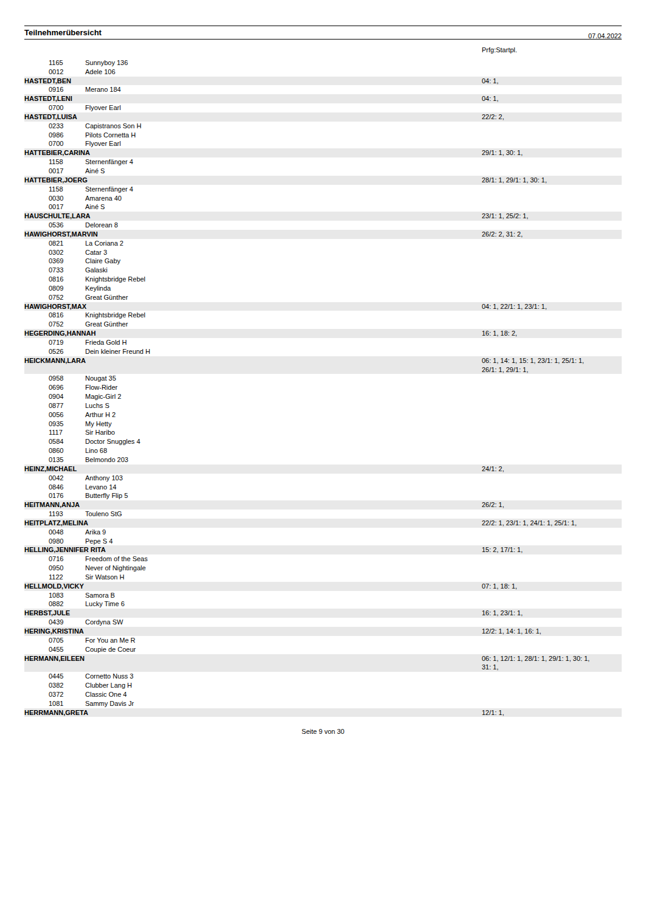Teilnehmerübersicht
07.04.2022
| | | Prfg:Startpl. |
| 1165 | Sunnyboy 136 | |
| 0012 | Adele 106 | |
| HASTEDT,BEN | 04: 1, |
| 0916 | Merano 184 | |
| HASTEDT,LENI | 04: 1, |
| 0700 | Flyover Earl | |
| HASTEDT,LUISA | 22/2: 2, |
| 0233 | Capistranos Son H | |
| 0986 | Pilots Cornetta H | |
| 0700 | Flyover Earl | |
| HATTEBIER,CARINA | 29/1: 1, 30: 1, |
| 1158 | Sternenfänger 4 | |
| 0017 | Ainé S | |
| HATTEBIER,JOERG | 28/1: 1, 29/1: 1, 30: 1, |
| 1158 | Sternenfänger 4 | |
| 0030 | Amarena 40 | |
| 0017 | Ainé S | |
| HAUSCHULTE,LARA | 23/1: 1, 25/2: 1, |
| 0536 | Delorean 8 | |
| HAWIGHORST,MARVIN | 26/2: 2, 31: 2, |
| 0821 | La Coriana 2 | |
| 0302 | Catar 3 | |
| 0369 | Claire Gaby | |
| 0733 | Galaski | |
| 0816 | Knightsbridge Rebel | |
| 0809 | Keylinda | |
| 0752 | Great Günther | |
| HAWIGHORST,MAX | 04: 1, 22/1: 1, 23/1: 1, |
| 0816 | Knightsbridge Rebel | |
| 0752 | Great Günther | |
| HEGERDING,HANNAH | 16: 1, 18: 2, |
| 0719 | Frieda Gold H | |
| 0526 | Dein kleiner Freund H | |
| HEICKMANN,LARA | 06: 1, 14: 1, 15: 1, 23/1: 1, 25/1: 1, 26/1: 1, 29/1: 1, |
| 0958 | Nougat 35 | |
| 0696 | Flow-Rider | |
| 0904 | Magic-Girl 2 | |
| 0877 | Luchs S | |
| 0056 | Arthur H 2 | |
| 0935 | My Hetty | |
| 1117 | Sir Haribo | |
| 0584 | Doctor Snuggles 4 | |
| 0860 | Lino 68 | |
| 0135 | Belmondo 203 | |
| HEINZ,MICHAEL | 24/1: 2, |
| 0042 | Anthony 103 | |
| 0846 | Levano 14 | |
| 0176 | Butterfly Flip 5 | |
| HEITMANN,ANJA | 26/2: 1, |
| 1193 | Touleno StG | |
| HEITPLATZ,MELINA | 22/2: 1, 23/1: 1, 24/1: 1, 25/1: 1, |
| 0048 | Arika 9 | |
| 0980 | Pepe S 4 | |
| HELLING,JENNIFER RITA | 15: 2, 17/1: 1, |
| 0716 | Freedom of the Seas | |
| 0950 | Never of Nightingale | |
| 1122 | Sir Watson H | |
| HELLMOLD,VICKY | 07: 1, 18: 1, |
| 1083 | Samora B | |
| 0882 | Lucky Time 6 | |
| HERBST,JULE | 16: 1, 23/1: 1, |
| 0439 | Cordyna SW | |
| HERING,KRISTINA | 12/2: 1, 14: 1, 16: 1, |
| 0705 | For You an Me R | |
| 0455 | Coupie de Coeur | |
| HERMANN,EILEEN | 06: 1, 12/1: 1, 28/1: 1, 29/1: 1, 30: 1, 31: 1, |
| 0445 | Cornetto Nuss 3 | |
| 0382 | Clubber Lang H | |
| 0372 | Classic One 4 | |
| 1081 | Sammy Davis Jr | |
| HERRMANN,GRETA | 12/1: 1, |
Seite 9 von 30